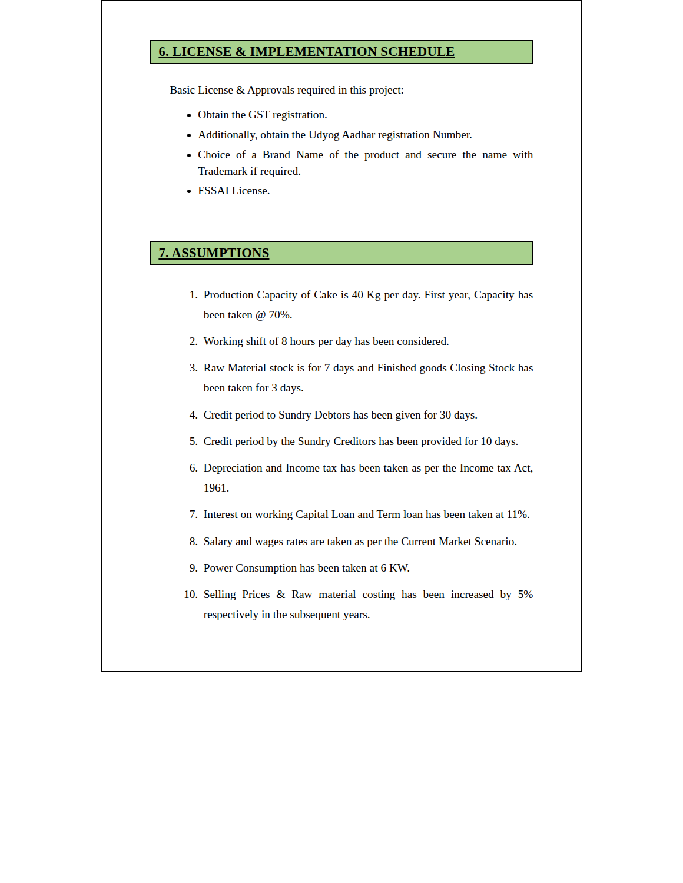6. LICENSE & IMPLEMENTATION SCHEDULE
Basic License & Approvals required in this project:
Obtain the GST registration.
Additionally, obtain the Udyog Aadhar registration Number.
Choice of a Brand Name of the product and secure the name with Trademark if required.
FSSAI License.
7. ASSUMPTIONS
Production Capacity of Cake is 40 Kg per day. First year, Capacity has been taken @ 70%.
Working shift of 8 hours per day has been considered.
Raw Material stock is for 7 days and Finished goods Closing Stock has been taken for 3 days.
Credit period to Sundry Debtors has been given for 30 days.
Credit period by the Sundry Creditors has been provided for 10 days.
Depreciation and Income tax has been taken as per the Income tax Act, 1961.
Interest on working Capital Loan and Term loan has been taken at 11%.
Salary and wages rates are taken as per the Current Market Scenario.
Power Consumption has been taken at 6 KW.
Selling Prices & Raw material costing has been increased by 5% respectively in the subsequent years.